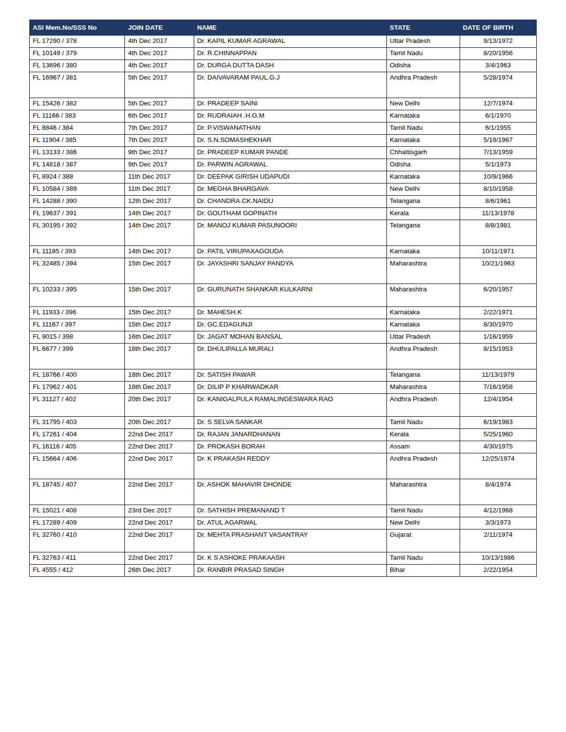| ASI Mem.No/SSS No | JOIN DATE | NAME | STATE | DATE OF BIRTH |
| --- | --- | --- | --- | --- |
| FL 17290 / 378 | 4th Dec 2017 | Dr. KAPIL KUMAR AGRAWAL | Uttar Pradesh | 9/13/1972 |
| FL 10149 / 379 | 4th Dec 2017 | Dr. R.CHINNAPPAN | Tamil Nadu | 8/20/1956 |
| FL 13696 / 380 | 4th Dec 2017 | Dr. DURGA DUTTA DASH | Odisha | 3/4/1963 |
| FL 16967 / 381 | 5th Dec 2017 | Dr. DAIVAVARAM PAUL.G.J | Andhra Pradesh | 5/28/1974 |
| FL 15426 / 382 | 5th Dec 2017 | Dr. PRADEEP SAINI | New Delhi | 12/7/1974 |
| FL 11166 / 383 | 6th Dec 2017 | Dr. RUDRAIAH .H.G.M | Karnataka | 6/1/1970 |
| FL 8846 / 384 | 7th Dec 2017 | Dr. P.VISWANATHAN | Tamil Nadu | 6/1/1955 |
| FL 11904 / 385 | 7th Dec 2017 | Dr. S.N.SOMASHEKHAR | Karnataka | 5/19/1967 |
| FL 13133 / 386 | 9th Dec 2017 | Dr. PRADEEP KUMAR PANDE | Chhattisgarh | 7/13/1959 |
| FL 14818 / 387 | 9th Dec 2017 | Dr. PARWIN AGRAWAL | Odisha | 5/1/1973 |
| FL 8924 / 388 | 11th Dec 2017 | Dr. DEEPAK GIRISH UDAPUDI | Karnataka | 10/9/1966 |
| FL 10584 / 389 | 11th Dec 2017 | Dr. MEGHA BHARGAVA | New Delhi | 8/10/1958 |
| FL 14288 / 390 | 12th Dec 2017 | Dr. CHANDRA.CK.NAIDU | Telangana | 8/6/1961 |
| FL 19637 / 391 | 14th Dec 2017 | Dr. GOUTHAM GOPINATH | Kerala | 11/13/1978 |
| FL 30195 / 392 | 14th Dec 2017 | Dr. MANOJ KUMAR PASUNOORI | Telangana | 8/8/1981 |
| FL 11185 / 393 | 14th Dec 2017 | Dr. PATIL VIRUPAXAGOUDA | Karnataka | 10/11/1971 |
| FL 32485 / 394 | 15th Dec 2017 | Dr. JAYASHRI SANJAY PANDYA | Maharashtra | 10/21/1963 |
| FL 10233 / 395 | 15th Dec 2017 | Dr. GURUNATH SHANKAR KULKARNI | Maharashtra | 6/20/1957 |
| FL 11933 / 396 | 15th Dec 2017 | Dr. MAHESH.K | Karnataka | 2/22/1971 |
| FL 11167 / 397 | 15th Dec 2017 | Dr. GC.EDAGUNJI | Karnataka | 8/30/1970 |
| FL 9015 / 398 | 16th Dec 2017 | Dr. JAGAT MOHAN BANSAL | Uttar Pradesh | 1/16/1959 |
| FL 6677 / 399 | 18th Dec 2017 | Dr. DHULIPALLA MURALI | Andhra Pradesh | 8/15/1953 |
| FL 18766 / 400 | 18th Dec 2017 | Dr. SATISH PAWAR | Telangana | 11/13/1979 |
| FL 17962 / 401 | 18th Dec 2017 | Dr. DILIP P KHARWADKAR | Maharashtra | 7/16/1958 |
| FL 31127 / 402 | 20th Dec 2017 | Dr. KANIGALPULA RAMALINGESWARA RAO | Andhra Pradesh | 12/4/1954 |
| FL 31795 / 403 | 20th Dec 2017 | Dr. S SELVA SANKAR | Tamil Nadu | 6/19/1983 |
| FL 17261 / 404 | 22nd Dec 2017 | Dr. RAJAN JANARDHANAN | Kerala | 5/25/1960 |
| FL 16116 / 405 | 22nd Dec 2017 | Dr. PROKASH BORAH | Assam | 4/30/1975 |
| FL 15664 / 406 | 22nd Dec 2017 | Dr. K PRAKASH REDDY | Andhra Pradesh | 12/25/1974 |
| FL 18745 / 407 | 22nd Dec 2017 | Dr. ASHOK MAHAVIR DHONDE | Maharashtra | 8/4/1974 |
| FL 15021 / 408 | 23rd Dec 2017 | Dr. SATHISH PREMANAND T | Tamil Nadu | 4/12/1968 |
| FL 17289 / 409 | 22nd Dec 2017 | Dr. ATUL AGARWAL | New Delhi | 3/3/1973 |
| FL 32760 / 410 | 22nd Dec 2017 | Dr. MEHTA PRASHANT VASANTRAY | Gujarat | 2/11/1974 |
| FL 32763 / 411 | 22nd Dec 2017 | Dr. K S ASHOKE PRAKAASH | Tamil Nadu | 10/13/1986 |
| FL 4555 / 412 | 26th Dec 2017 | Dr. RANBIR PRASAD SINGH | Bihar | 2/22/1954 |